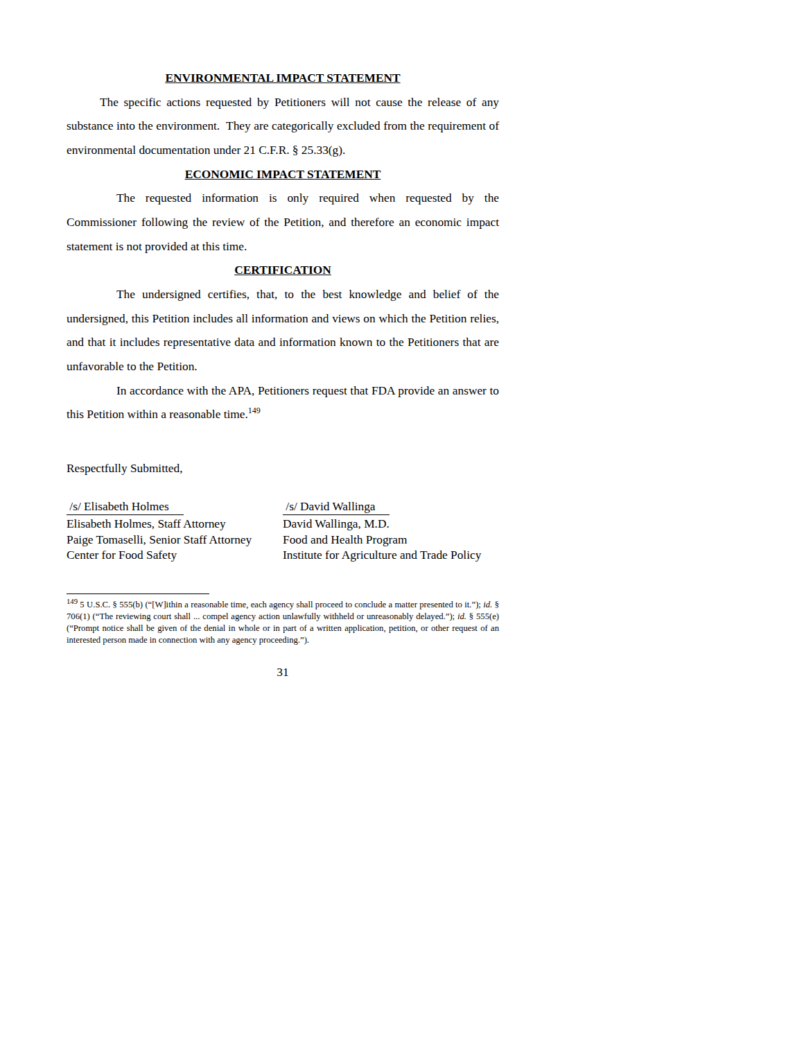ENVIRONMENTAL IMPACT STATEMENT
The specific actions requested by Petitioners will not cause the release of any substance into the environment. They are categorically excluded from the requirement of environmental documentation under 21 C.F.R. § 25.33(g).
ECONOMIC IMPACT STATEMENT
The requested information is only required when requested by the Commissioner following the review of the Petition, and therefore an economic impact statement is not provided at this time.
CERTIFICATION
The undersigned certifies, that, to the best knowledge and belief of the undersigned, this Petition includes all information and views on which the Petition relies, and that it includes representative data and information known to the Petitioners that are unfavorable to the Petition.
In accordance with the APA, Petitioners request that FDA provide an answer to this Petition within a reasonable time.149
Respectfully Submitted,
| /s/ Elisabeth Holmes Elisabeth Holmes, Staff Attorney Paige Tomaselli, Senior Staff Attorney Center for Food Safety | /s/ David Wallinga David Wallinga, M.D. Food and Health Program Institute for Agriculture and Trade Policy |
149 5 U.S.C. § 555(b) (“[W]ithin a reasonable time, each agency shall proceed to conclude a matter presented to it.”); id. § 706(1) (“The reviewing court shall ... compel agency action unlawfully withheld or unreasonably delayed.”); id. § 555(e) (“Prompt notice shall be given of the denial in whole or in part of a written application, petition, or other request of an interested person made in connection with any agency proceeding.”).
31